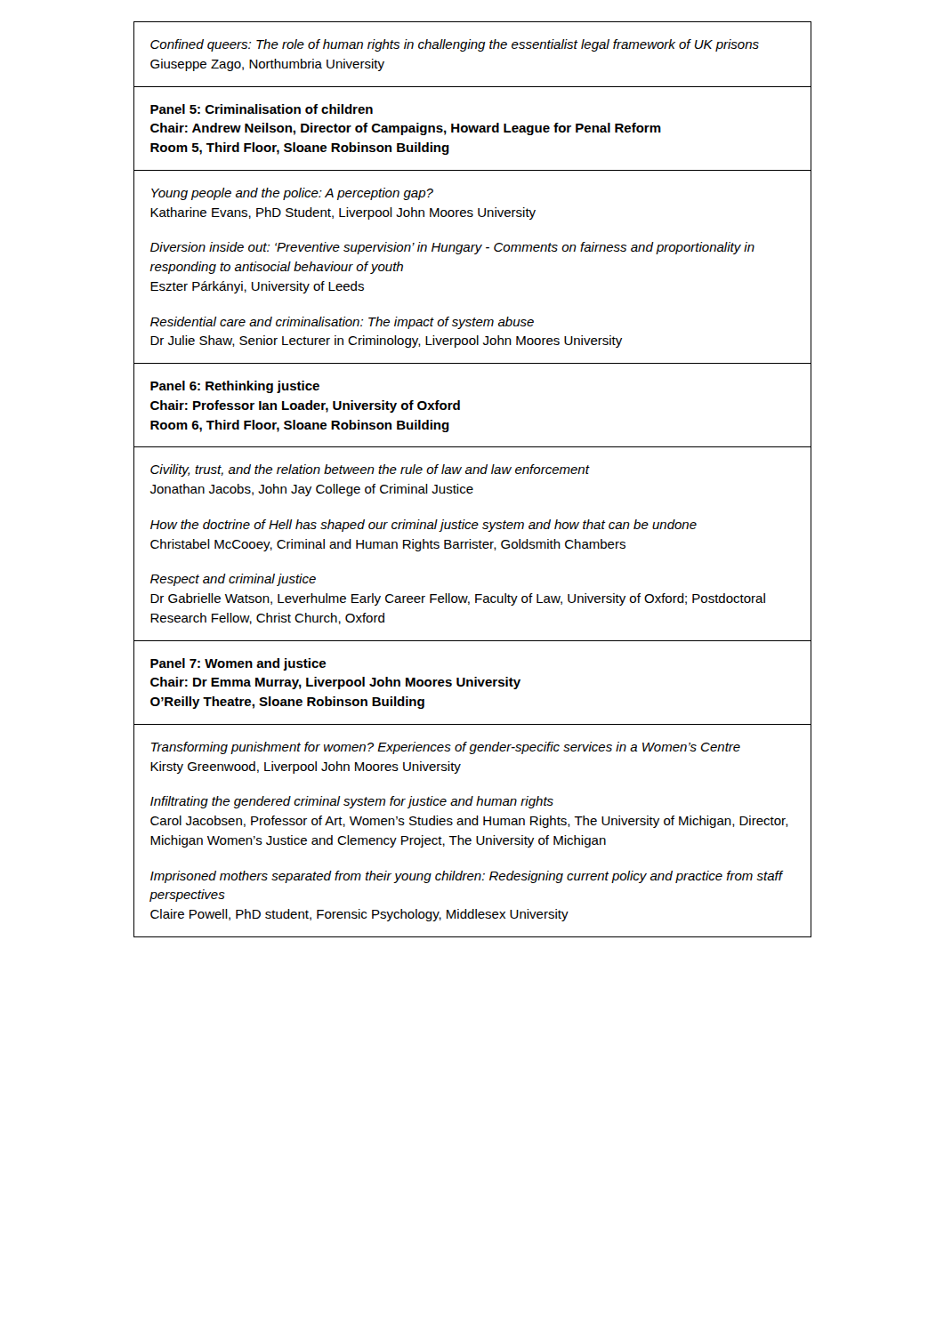Confined queers: The role of human rights in challenging the essentialist legal framework of UK prisons
Giuseppe Zago, Northumbria University
Panel 5: Criminalisation of children
Chair: Andrew Neilson, Director of Campaigns, Howard League for Penal Reform
Room 5, Third Floor, Sloane Robinson Building
Young people and the police: A perception gap?
Katharine Evans, PhD Student, Liverpool John Moores University
Diversion inside out: ‘Preventive supervision’ in Hungary - Comments on fairness and proportionality in responding to antisocial behaviour of youth
Eszter Párkányi, University of Leeds
Residential care and criminalisation: The impact of system abuse
Dr Julie Shaw, Senior Lecturer in Criminology, Liverpool John Moores University
Panel 6: Rethinking justice
Chair: Professor Ian Loader, University of Oxford
Room 6, Third Floor, Sloane Robinson Building
Civility, trust, and the relation between the rule of law and law enforcement
Jonathan Jacobs, John Jay College of Criminal Justice
How the doctrine of Hell has shaped our criminal justice system and how that can be undone
Christabel McCooey, Criminal and Human Rights Barrister, Goldsmith Chambers
Respect and criminal justice
Dr Gabrielle Watson, Leverhulme Early Career Fellow, Faculty of Law, University of Oxford; Postdoctoral Research Fellow, Christ Church, Oxford
Panel 7: Women and justice
Chair: Dr Emma Murray, Liverpool John Moores University
O’Reilly Theatre, Sloane Robinson Building
Transforming punishment for women? Experiences of gender-specific services in a Women’s Centre
Kirsty Greenwood, Liverpool John Moores University
Infiltrating the gendered criminal system for justice and human rights
Carol Jacobsen, Professor of Art, Women’s Studies and Human Rights, The University of Michigan, Director, Michigan Women’s Justice and Clemency Project, The University of Michigan
Imprisoned mothers separated from their young children: Redesigning current policy and practice from staff perspectives
Claire Powell, PhD student, Forensic Psychology, Middlesex University